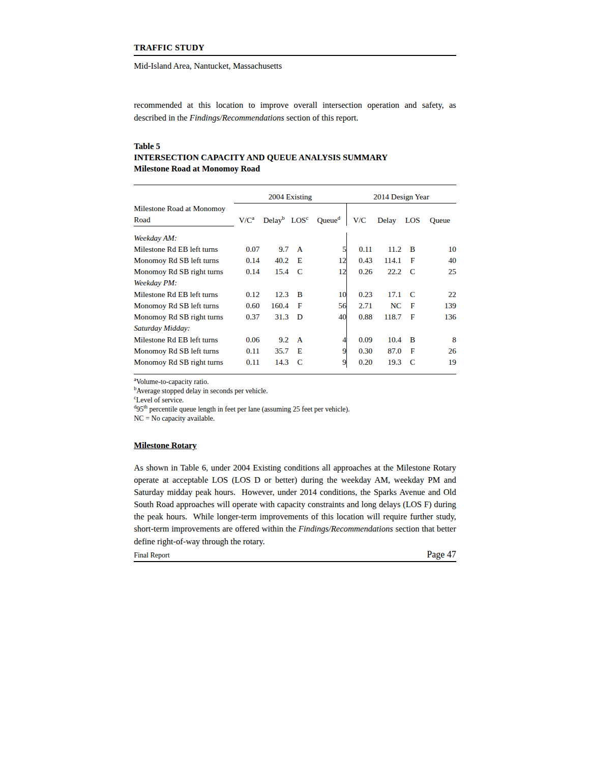TRAFFIC STUDY
Mid-Island Area, Nantucket, Massachusetts
recommended at this location to improve overall intersection operation and safety, as described in the Findings/Recommendations section of this report.
Table 5 INTERSECTION CAPACITY AND QUEUE ANALYSIS SUMMARY Milestone Road at Monomoy Road
| | 2004 Existing | 2014 Design Year |
| Milestone Road at Monomoy Road | V/C a | Delay b | LOS c | Queue d | V/C | Delay | LOS | Queue |
| Weekday AM: | | | | | | | | |
| Milestone Rd EB left turns | 0.07 | 9.7 | A | 5 | 0.11 | 11.2 | B | 10 |
| Monomoy Rd SB left turns | 0.14 | 40.2 | E | 12 | 0.43 | 114.1 | F | 40 |
| Monomoy Rd SB right turns | 0.14 | 15.4 | C | 12 | 0.26 | 22.2 | C | 25 |
| Weekday PM: | | | | | | | | |
| Milestone Rd EB left turns | 0.12 | 12.3 | B | 10 | 0.23 | 17.1 | C | 22 |
| Monomoy Rd SB left turns | 0.60 | 160.4 | F | 56 | 2.71 | NC | F | 139 |
| Monomoy Rd SB right turns | 0.37 | 31.3 | D | 40 | 0.88 | 118.7 | F | 136 |
| Saturday Midday: | | | | | | | | |
| Milestone Rd EB left turns | 0.06 | 9.2 | A | 4 | 0.09 | 10.4 | B | 8 |
| Monomoy Rd SB left turns | 0.11 | 35.7 | E | 9 | 0.30 | 87.0 | F | 26 |
| Monomoy Rd SB right turns | 0.11 | 14.3 | C | 9 | 0.20 | 19.3 | C | 19 |
aVolume-to-capacity ratio.
bAverage stopped delay in seconds per vehicle.
cLevel of service.
d95th percentile queue length in feet per lane (assuming 25 feet per vehicle).
NC = No capacity available.
Milestone Rotary
As shown in Table 6, under 2004 Existing conditions all approaches at the Milestone Rotary operate at acceptable LOS (LOS D or better) during the weekday AM, weekday PM and Saturday midday peak hours. However, under 2014 conditions, the Sparks Avenue and Old South Road approaches will operate with capacity constraints and long delays (LOS F) during the peak hours. While longer-term improvements of this location will require further study, short-term improvements are offered within the Findings/Recommendations section that better define right-of-way through the rotary.
Final Report
Page 47